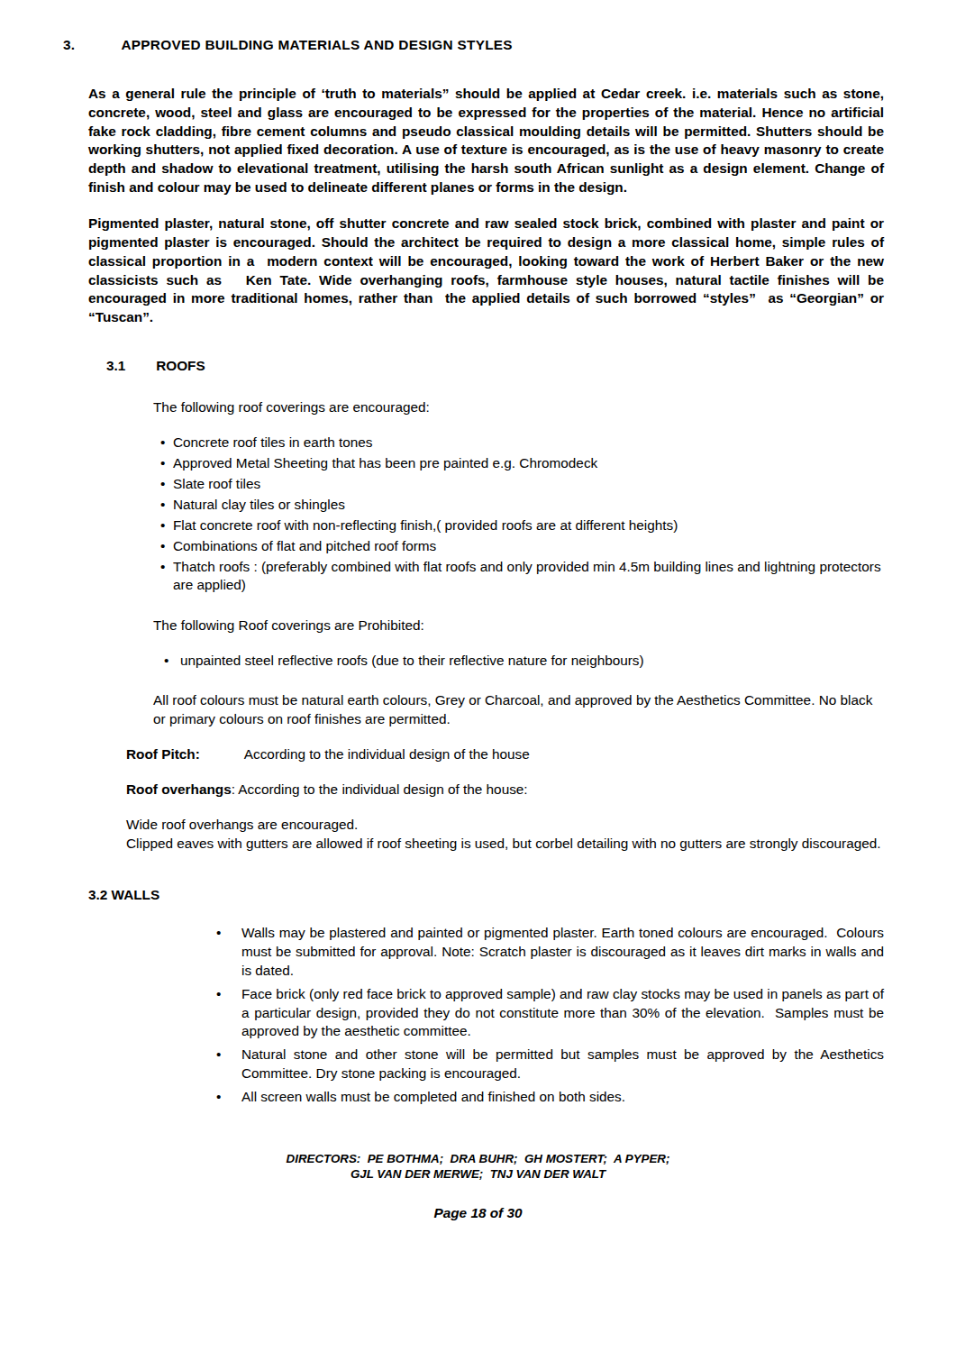3. APPROVED BUILDING MATERIALS AND DESIGN STYLES
As a general rule the principle of ‘truth to materials” should be applied at Cedar creek. i.e. materials such as stone, concrete, wood, steel and glass are encouraged to be expressed for the properties of the material. Hence no artificial fake rock cladding, fibre cement columns and pseudo classical moulding details will be permitted. Shutters should be working shutters, not applied fixed decoration. A use of texture is encouraged, as is the use of heavy masonry to create depth and shadow to elevational treatment, utilising the harsh south African sunlight as a design element. Change of finish and colour may be used to delineate different planes or forms in the design.
Pigmented plaster, natural stone, off shutter concrete and raw sealed stock brick, combined with plaster and paint or pigmented plaster is encouraged. Should the architect be required to design a more classical home, simple rules of classical proportion in a modern context will be encouraged, looking toward the work of Herbert Baker or the new classicists such as Ken Tate. Wide overhanging roofs, farmhouse style houses, natural tactile finishes will be encouraged in more traditional homes, rather than the applied details of such borrowed “styles” as “Georgian” or “Tuscan”.
3.1 ROOFS
The following roof coverings are encouraged:
Concrete roof tiles in earth tones
Approved Metal Sheeting that has been pre painted e.g. Chromodeck
Slate roof tiles
Natural clay tiles or shingles
Flat concrete roof with non-reflecting finish,( provided roofs are at different heights)
Combinations of flat and pitched roof forms
Thatch roofs : (preferably combined with flat roofs and only provided min 4.5m building lines and lightning protectors are applied)
The following Roof coverings are Prohibited:
unpainted steel reflective roofs (due to their reflective nature for neighbours)
All roof colours must be natural earth colours, Grey or Charcoal, and approved by the Aesthetics Committee. No black or primary colours on roof finishes are permitted.
Roof Pitch: According to the individual design of the house
Roof overhangs: According to the individual design of the house:
Wide roof overhangs are encouraged.
Clipped eaves with gutters are allowed if roof sheeting is used, but corbel detailing with no gutters are strongly discouraged.
3.2 WALLS
Walls may be plastered and painted or pigmented plaster. Earth toned colours are encouraged. Colours must be submitted for approval. Note: Scratch plaster is discouraged as it leaves dirt marks in walls and is dated.
Face brick (only red face brick to approved sample) and raw clay stocks may be used in panels as part of a particular design, provided they do not constitute more than 30% of the elevation. Samples must be approved by the aesthetic committee.
Natural stone and other stone will be permitted but samples must be approved by the Aesthetics Committee. Dry stone packing is encouraged.
All screen walls must be completed and finished on both sides.
DIRECTORS: PE BOTHMA; DRA BUHR; GH MOSTERT; A PYPER;
GJL VAN DER MERWE; TNJ VAN DER WALT
Page 18 of 30